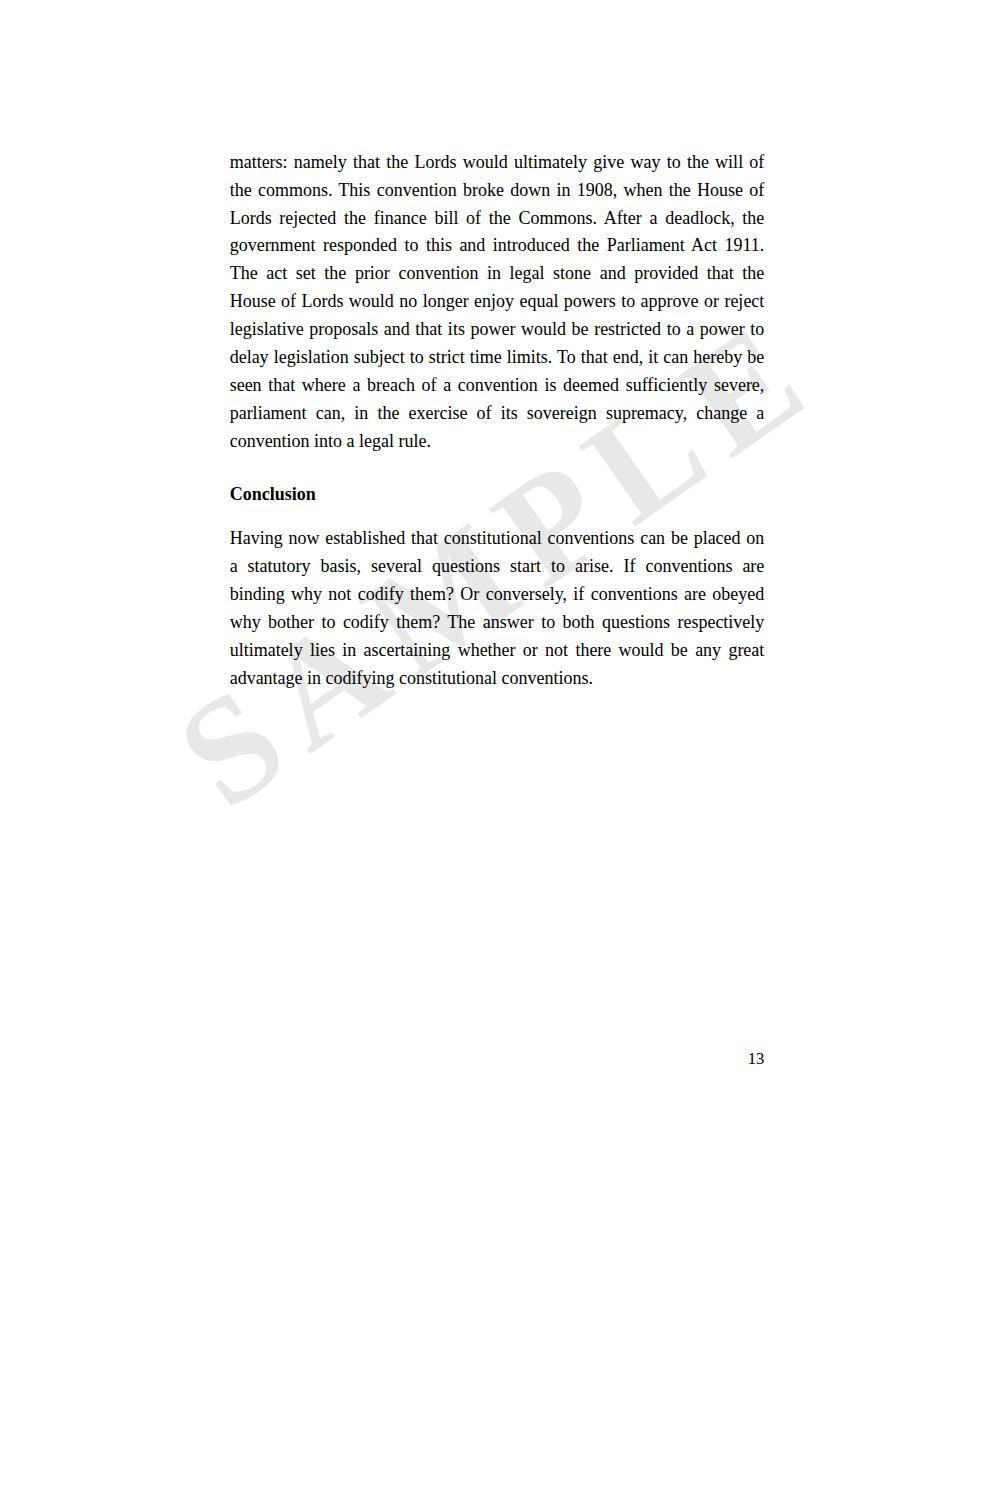SAMPLE
matters: namely that the Lords would ultimately give way to the will of the commons. This convention broke down in 1908, when the House of Lords rejected the finance bill of the Commons. After a deadlock, the government responded to this and introduced the Parliament Act 1911. The act set the prior convention in legal stone and provided that the House of Lords would no longer enjoy equal powers to approve or reject legislative proposals and that its power would be restricted to a power to delay legislation subject to strict time limits. To that end, it can hereby be seen that where a breach of a convention is deemed sufficiently severe, parliament can, in the exercise of its sovereign supremacy, change a convention into a legal rule.
Conclusion
Having now established that constitutional conventions can be placed on a statutory basis, several questions start to arise. If conventions are binding why not codify them? Or conversely, if conventions are obeyed why bother to codify them? The answer to both questions respectively ultimately lies in ascertaining whether or not there would be any great advantage in codifying constitutional conventions.
13